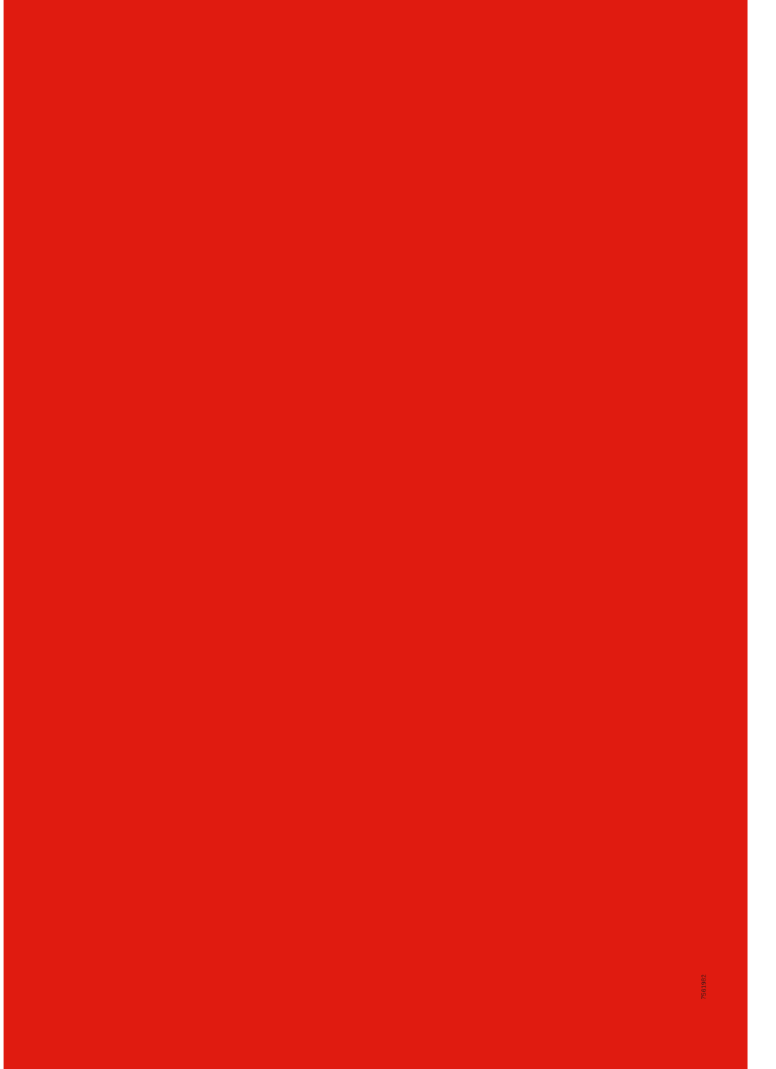7561982